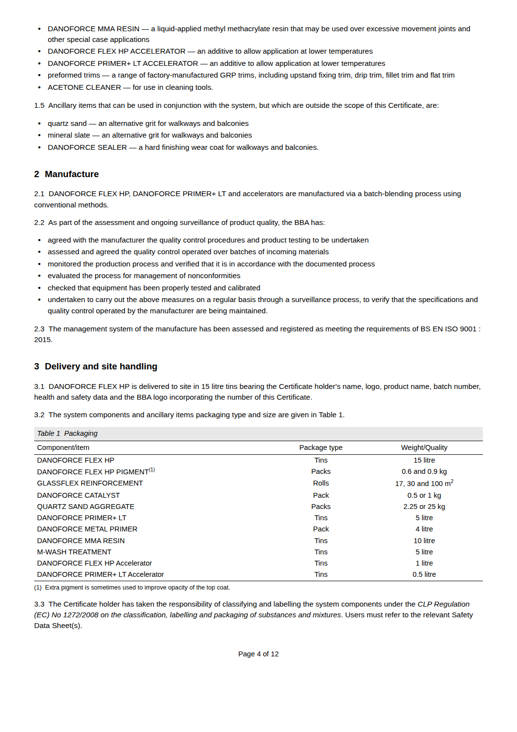DANOFORCE MMA RESIN — a liquid-applied methyl methacrylate resin that may be used over excessive movement joints and other special case applications
DANOFORCE FLEX HP ACCELERATOR — an additive to allow application at lower temperatures
DANOFORCE PRIMER+ LT ACCELERATOR — an additive to allow application at lower temperatures
preformed trims — a range of factory-manufactured GRP trims, including upstand fixing trim, drip trim, fillet trim and flat trim
ACETONE CLEANER — for use in cleaning tools.
1.5 Ancillary items that can be used in conjunction with the system, but which are outside the scope of this Certificate, are:
quartz sand — an alternative grit for walkways and balconies
mineral slate — an alternative grit for walkways and balconies
DANOFORCE SEALER — a hard finishing wear coat for walkways and balconies.
2 Manufacture
2.1 DANOFORCE FLEX HP, DANOFORCE PRIMER+ LT and accelerators are manufactured via a batch-blending process using conventional methods.
2.2 As part of the assessment and ongoing surveillance of product quality, the BBA has:
agreed with the manufacturer the quality control procedures and product testing to be undertaken
assessed and agreed the quality control operated over batches of incoming materials
monitored the production process and verified that it is in accordance with the documented process
evaluated the process for management of nonconformities
checked that equipment has been properly tested and calibrated
undertaken to carry out the above measures on a regular basis through a surveillance process, to verify that the specifications and quality control operated by the manufacturer are being maintained.
2.3 The management system of the manufacture has been assessed and registered as meeting the requirements of BS EN ISO 9001 : 2015.
3 Delivery and site handling
3.1 DANOFORCE FLEX HP is delivered to site in 15 litre tins bearing the Certificate holder's name, logo, product name, batch number, health and safety data and the BBA logo incorporating the number of this Certificate.
3.2 The system components and ancillary items packaging type and size are given in Table 1.
Table 1 Packaging
| Component/item | Package type | Weight/Quality |
| --- | --- | --- |
| DANOFORCE FLEX HP | Tins | 15 litre |
| DANOFORCE FLEX HP PIGMENT (1) | Packs | 0.6 and 0.9 kg |
| GLASSFLEX REINFORCEMENT | Rolls | 17, 30 and 100 m 2 |
| DANOFORCE CATALYST | Pack | 0.5 or 1 kg |
| QUARTZ SAND AGGREGATE | Packs | 2.25 or 25 kg |
| DANOFORCE PRIMER+ LT | Tins | 5 litre |
| DANOFORCE METAL PRIMER | Pack | 4 litre |
| DANOFORCE MMA RESIN | Tins | 10 litre |
| M-WASH TREATMENT | Tins | 5 litre |
| DANOFORCE FLEX HP Accelerator | Tins | 1 litre |
| DANOFORCE PRIMER+ LT Accelerator | Tins | 0.5 litre |
(1) Extra pigment is sometimes used to improve opacity of the top coat.
3.3 The Certificate holder has taken the responsibility of classifying and labelling the system components under the CLP Regulation (EC) No 1272/2008 on the classification, labelling and packaging of substances and mixtures. Users must refer to the relevant Safety Data Sheet(s).
Page 4 of 12